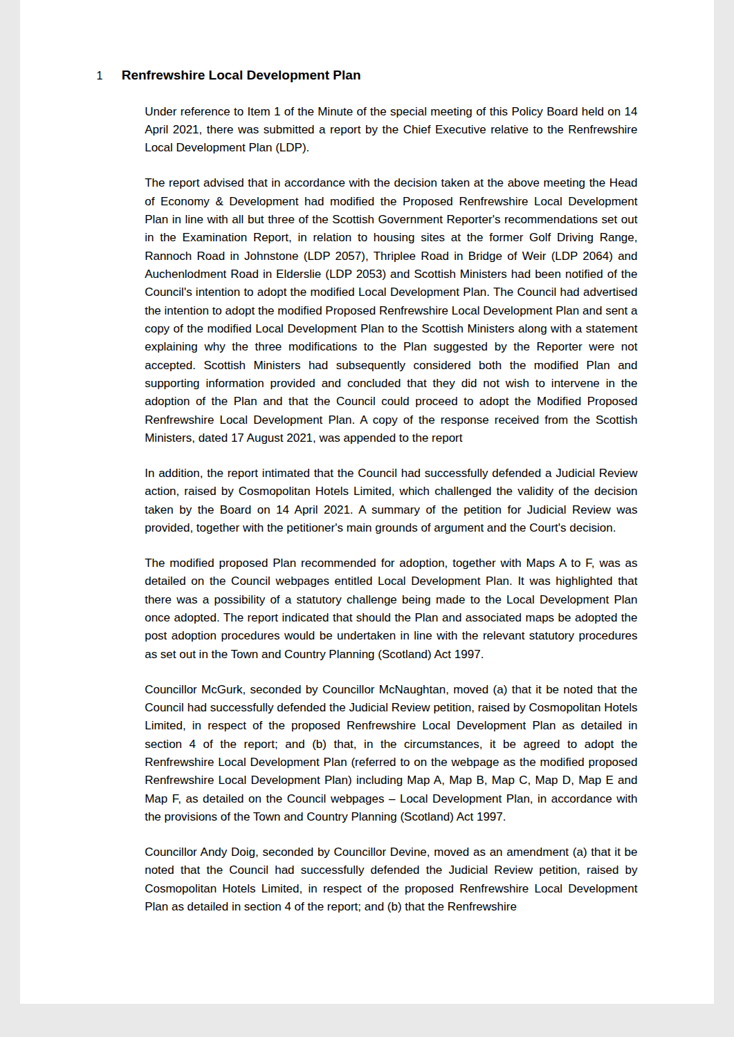1
Renfrewshire Local Development Plan
Under reference to Item 1 of the Minute of the special meeting of this Policy Board held on 14 April 2021, there was submitted a report by the Chief Executive relative to the Renfrewshire Local Development Plan (LDP).
The report advised that in accordance with the decision taken at the above meeting the Head of Economy & Development had modified the Proposed Renfrewshire Local Development Plan in line with all but three of the Scottish Government Reporter's recommendations set out in the Examination Report, in relation to housing sites at the former Golf Driving Range, Rannoch Road in Johnstone (LDP 2057), Thriplee Road in Bridge of Weir (LDP 2064) and Auchenlodment Road in Elderslie (LDP 2053) and Scottish Ministers had been notified of the Council's intention to adopt the modified Local Development Plan. The Council had advertised the intention to adopt the modified Proposed Renfrewshire Local Development Plan and sent a copy of the modified Local Development Plan to the Scottish Ministers along with a statement explaining why the three modifications to the Plan suggested by the Reporter were not accepted. Scottish Ministers had subsequently considered both the modified Plan and supporting information provided and concluded that they did not wish to intervene in the adoption of the Plan and that the Council could proceed to adopt the Modified Proposed Renfrewshire Local Development Plan. A copy of the response received from the Scottish Ministers, dated 17 August 2021, was appended to the report
In addition, the report intimated that the Council had successfully defended a Judicial Review action, raised by Cosmopolitan Hotels Limited, which challenged the validity of the decision taken by the Board on 14 April 2021. A summary of the petition for Judicial Review was provided, together with the petitioner's main grounds of argument and the Court's decision.
The modified proposed Plan recommended for adoption, together with Maps A to F, was as detailed on the Council webpages entitled Local Development Plan. It was highlighted that there was a possibility of a statutory challenge being made to the Local Development Plan once adopted. The report indicated that should the Plan and associated maps be adopted the post adoption procedures would be undertaken in line with the relevant statutory procedures as set out in the Town and Country Planning (Scotland) Act 1997.
Councillor McGurk, seconded by Councillor McNaughtan, moved (a) that it be noted that the Council had successfully defended the Judicial Review petition, raised by Cosmopolitan Hotels Limited, in respect of the proposed Renfrewshire Local Development Plan as detailed in section 4 of the report; and (b) that, in the circumstances, it be agreed to adopt the Renfrewshire Local Development Plan (referred to on the webpage as the modified proposed Renfrewshire Local Development Plan) including Map A, Map B, Map C, Map D, Map E and Map F, as detailed on the Council webpages – Local Development Plan, in accordance with the provisions of the Town and Country Planning (Scotland) Act 1997.
Councillor Andy Doig, seconded by Councillor Devine, moved as an amendment (a) that it be noted that the Council had successfully defended the Judicial Review petition, raised by Cosmopolitan Hotels Limited, in respect of the proposed Renfrewshire Local Development Plan as detailed in section 4 of the report; and (b) that the Renfrewshire